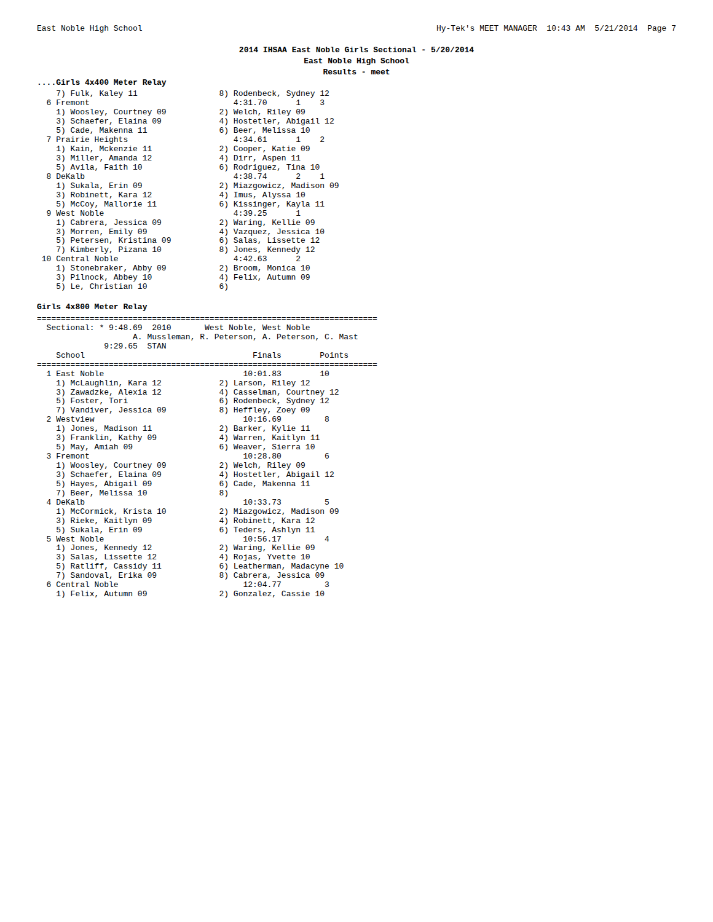East Noble High School Hy-Tek's MEET MANAGER 10:43 AM 5/21/2014 Page 7
2014 IHSAA East Noble Girls Sectional - 5/20/2014
East Noble High School
Results - meet
....Girls 4x400 Meter Relay
    7) Fulk, Kaley 11                 8) Rodenbeck, Sydney 12
  6 Fremont                              4:31.70      1    3
    1) Woosley, Courtney 09           2) Welch, Riley 09
    3) Schaefer, Elaina 09            4) Hostetler, Abigail 12
    5) Cade, Makenna 11               6) Beer, Melissa 10
  7 Prairie Heights                      4:34.61      1    2
    1) Kain, Mckenzie 11              2) Cooper, Katie 09
    3) Miller, Amanda 12              4) Dirr, Aspen 11
    5) Avila, Faith 10                6) Rodriguez, Tina 10
  8 DeKalb                               4:38.74      2    1
    1) Sukala, Erin 09                2) Miazgowicz, Madison 09
    3) Robinett, Kara 12              4) Imus, Alyssa 10
    5) McCoy, Mallorie 11             6) Kissinger, Kayla 11
  9 West Noble                           4:39.25      1
    1) Cabrera, Jessica 09            2) Waring, Kellie 09
    3) Morren, Emily 09               4) Vazquez, Jessica 10
    5) Petersen, Kristina 09          6) Salas, Lissette 12
    7) Kimberly, Pizana 10            8) Jones, Kennedy 12
 10 Central Noble                        4:42.63      2
    1) Stonebraker, Abby 09           2) Broom, Monica 10
    3) Pilnock, Abbey 10              4) Felix, Autumn 09
    5) Le, Christian 10               6)
Girls 4x800 Meter Relay
=======================================================================
  Sectional: * 9:48.69  2010       West Noble, West Noble
                    A. Mussleman, R. Peterson, A. Peterson, C. Mast
              9:29.65  STAN
    School                                   Finals        Points
=======================================================================
  1 East Noble                             10:01.83        10
    1) McLaughlin, Kara 12            2) Larson, Riley 12
    3) Zawadzke, Alexia 12            4) Casselman, Courtney 12
    5) Foster, Tori                   6) Rodenbeck, Sydney 12
    7) Vandiver, Jessica 09           8) Heffley, Zoey 09
  2 Westview                               10:16.69         8
    1) Jones, Madison 11              2) Barker, Kylie 11
    3) Franklin, Kathy 09             4) Warren, Kaitlyn 11
    5) May, Amiah 09                  6) Weaver, Sierra 10
  3 Fremont                                10:28.80         6
    1) Woosley, Courtney 09           2) Welch, Riley 09
    3) Schaefer, Elaina 09            4) Hostetler, Abigail 12
    5) Hayes, Abigail 09              6) Cade, Makenna 11
    7) Beer, Melissa 10               8)
  4 DeKalb                                 10:33.73         5
    1) McCormick, Krista 10           2) Miazgowicz, Madison 09
    3) Rieke, Kaitlyn 09              4) Robinett, Kara 12
    5) Sukala, Erin 09                6) Teders, Ashlyn 11
  5 West Noble                             10:56.17         4
    1) Jones, Kennedy 12              2) Waring, Kellie 09
    3) Salas, Lissette 12             4) Rojas, Yvette 10
    5) Ratliff, Cassidy 11            6) Leatherman, Madacyne 10
    7) Sandoval, Erika 09             8) Cabrera, Jessica 09
  6 Central Noble                          12:04.77         3
    1) Felix, Autumn 09               2) Gonzalez, Cassie 10